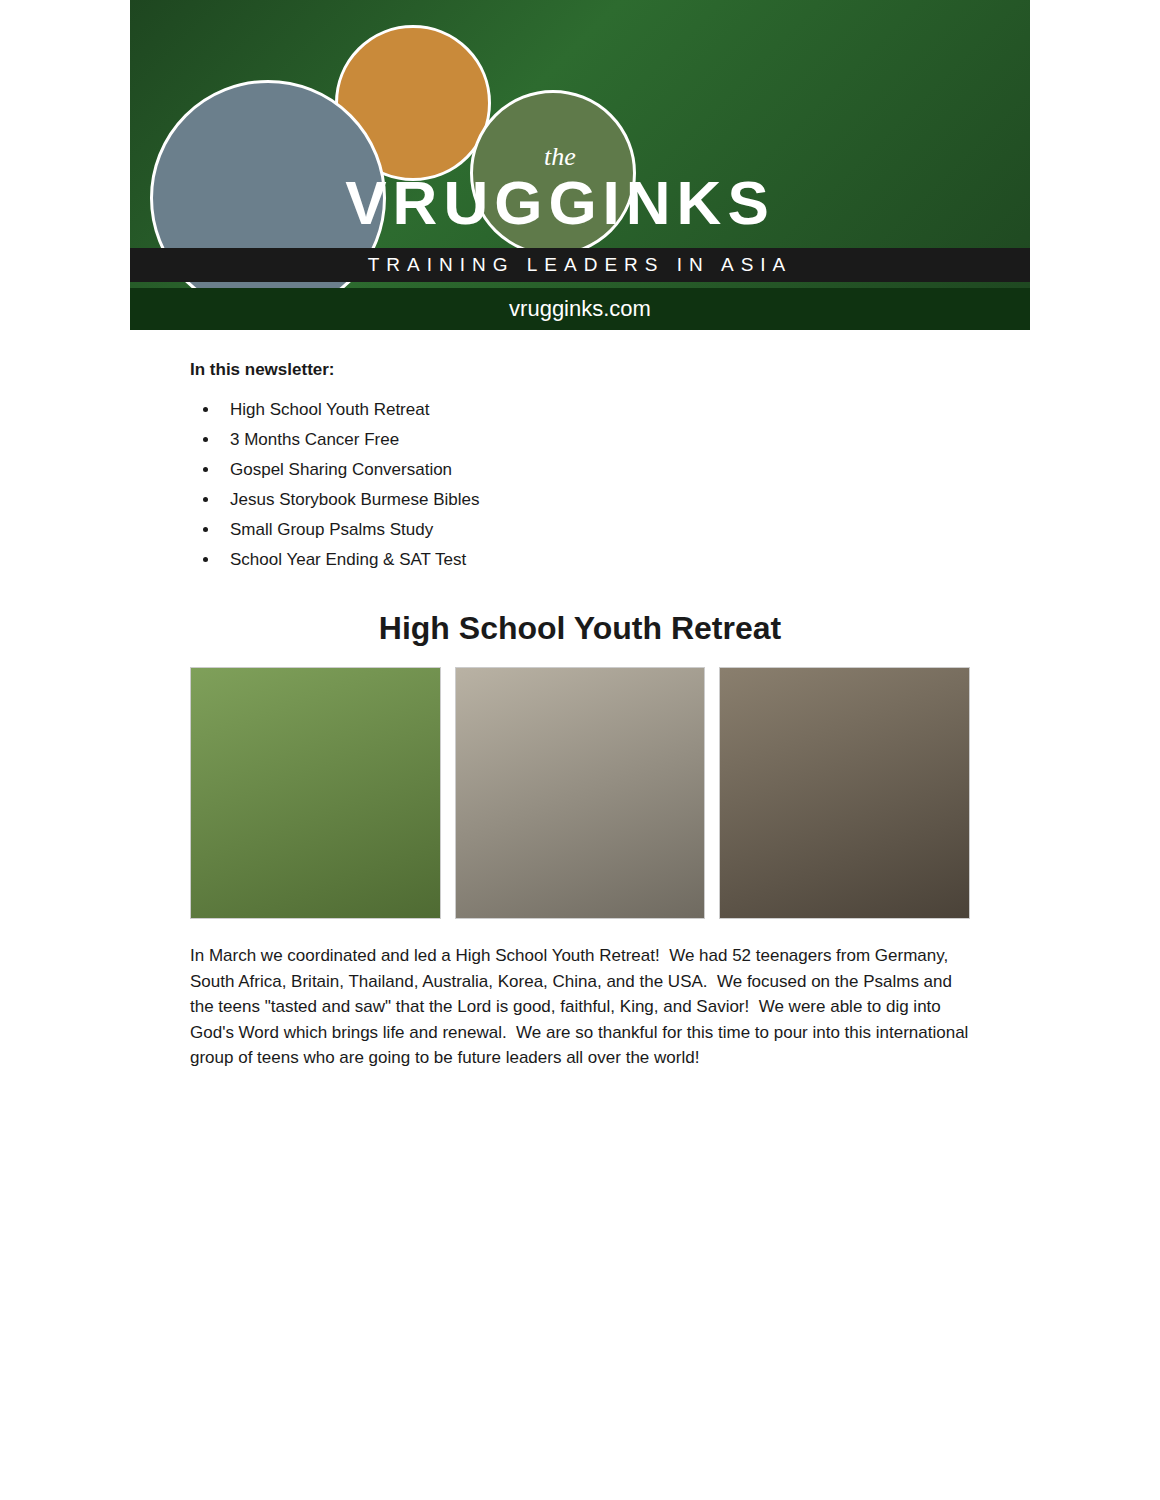the
VRUGGINKS
TRAINING LEADERS IN ASIA
vrugginks.com
In this newsletter:
High School Youth Retreat
3 Months Cancer Free
Gospel Sharing Conversation
Jesus Storybook Burmese Bibles
Small Group Psalms Study
School Year Ending & SAT Test
High School Youth Retreat
In March we coordinated and led a High School Youth Retreat! We had 52 teenagers from Germany, South Africa, Britain, Thailand, Australia, Korea, China, and the USA. We focused on the Psalms and the teens "tasted and saw" that the Lord is good, faithful, King, and Savior! We were able to dig into God's Word which brings life and renewal. We are so thankful for this time to pour into this international group of teens who are going to be future leaders all over the world!